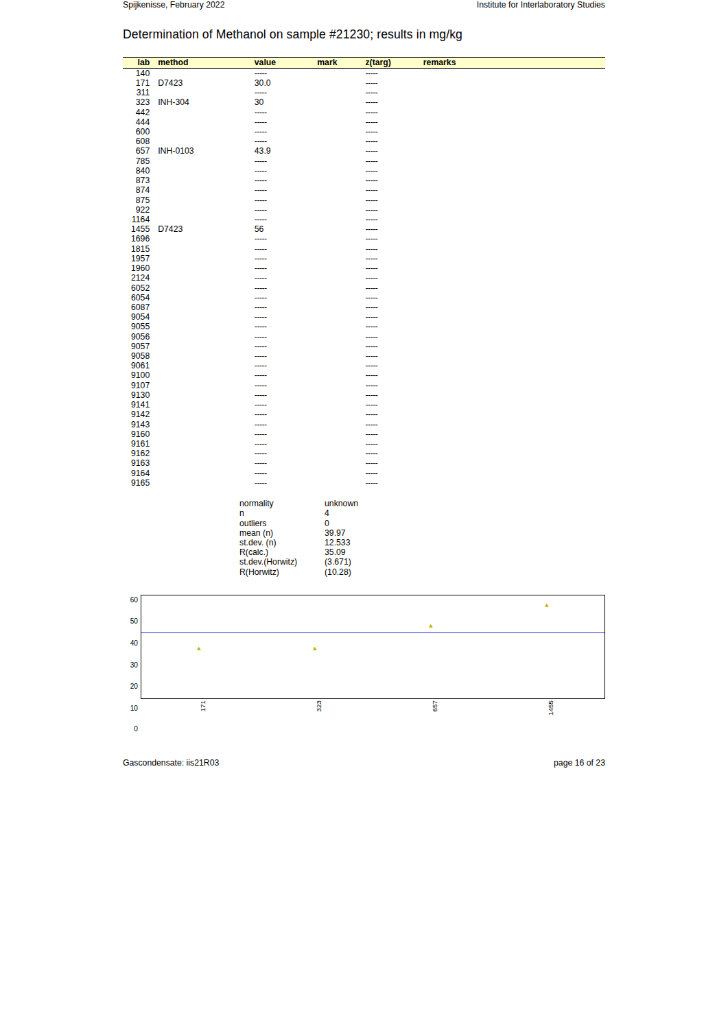Spijkenisse, February 2022
Institute for Interlaboratory Studies
Determination of Methanol on sample #21230; results in mg/kg
| lab | method | value | mark | z(targ) | remarks |
| --- | --- | --- | --- | --- | --- |
| 140 | | ----- | | ----- | |
| 171 | D7423 | 30.0 | | ----- | |
| 311 | | ----- | | ----- | |
| 323 | INH-304 | 30 | | ----- | |
| 442 | | ----- | | ----- | |
| 444 | | ----- | | ----- | |
| 600 | | ----- | | ----- | |
| 608 | | ----- | | ----- | |
| 657 | INH-0103 | 43.9 | | ----- | |
| 785 | | ----- | | ----- | |
| 840 | | ----- | | ----- | |
| 873 | | ----- | | ----- | |
| 874 | | ----- | | ----- | |
| 875 | | ----- | | ----- | |
| 922 | | ----- | | ----- | |
| 1164 | | ----- | | ----- | |
| 1455 | D7423 | 56 | | ----- | |
| 1696 | | ----- | | ----- | |
| 1815 | | ----- | | ----- | |
| 1957 | | ----- | | ----- | |
| 1960 | | ----- | | ----- | |
| 2124 | | ----- | | ----- | |
| 6052 | | ----- | | ----- | |
| 6054 | | ----- | | ----- | |
| 6087 | | ----- | | ----- | |
| 9054 | | ----- | | ----- | |
| 9055 | | ----- | | ----- | |
| 9056 | | ----- | | ----- | |
| 9057 | | ----- | | ----- | |
| 9058 | | ----- | | ----- | |
| 9061 | | ----- | | ----- | |
| 9100 | | ----- | | ----- | |
| 9107 | | ----- | | ----- | |
| 9130 | | ----- | | ----- | |
| 9141 | | ----- | | ----- | |
| 9142 | | ----- | | ----- | |
| 9143 | | ----- | | ----- | |
| 9160 | | ----- | | ----- | |
| 9161 | | ----- | | ----- | |
| 9162 | | ----- | | ----- | |
| 9163 | | ----- | | ----- | |
| 9164 | | ----- | | ----- | |
| 9165 | | ----- | | ----- | |
| normality | unknown |
| n | 4 |
| outliers | 0 |
| mean (n) | 39.97 |
| st.dev. (n) | 12.533 |
| R(calc.) | 35.09 |
| st.dev.(Horwitz) | (3.671) |
| R(Horwitz) | (10.28) |
60
50
40
30
20
10
0
171
323
657
1455
Gascondensate: iis21R03
page 16 of 23